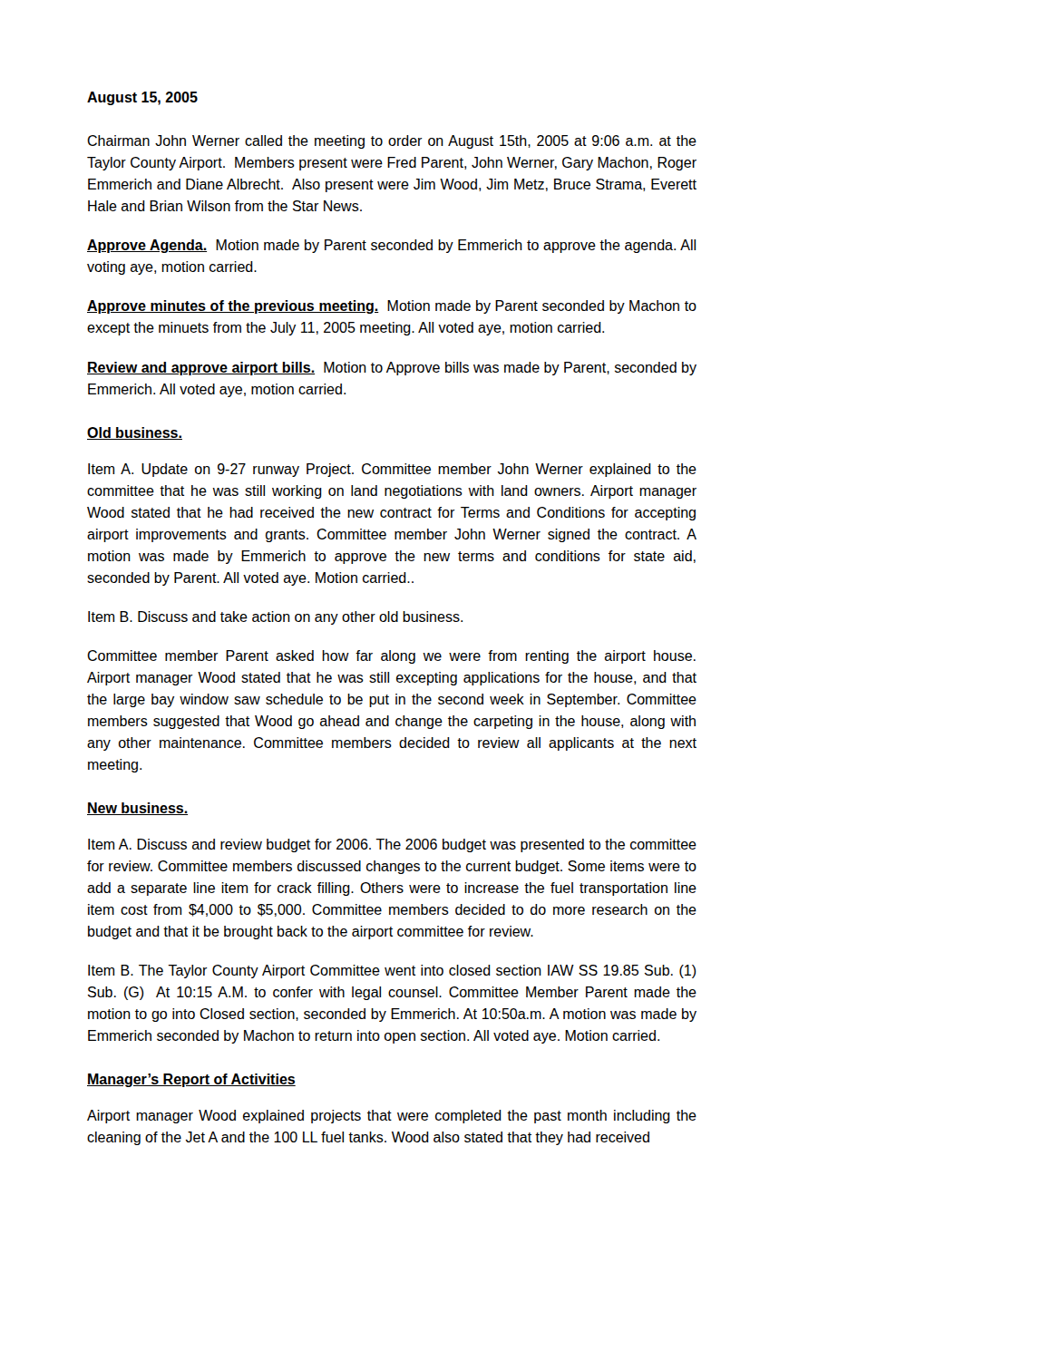August 15, 2005
Chairman John Werner called the meeting to order on August 15th, 2005 at 9:06 a.m. at the Taylor County Airport. Members present were Fred Parent, John Werner, Gary Machon, Roger Emmerich and Diane Albrecht. Also present were Jim Wood, Jim Metz, Bruce Strama, Everett Hale and Brian Wilson from the Star News.
Approve Agenda. Motion made by Parent seconded by Emmerich to approve the agenda. All voting aye, motion carried.
Approve minutes of the previous meeting. Motion made by Parent seconded by Machon to except the minuets from the July 11, 2005 meeting. All voted aye, motion carried.
Review and approve airport bills. Motion to Approve bills was made by Parent, seconded by Emmerich. All voted aye, motion carried.
Old business.
Item A. Update on 9-27 runway Project. Committee member John Werner explained to the committee that he was still working on land negotiations with land owners. Airport manager Wood stated that he had received the new contract for Terms and Conditions for accepting airport improvements and grants. Committee member John Werner signed the contract. A motion was made by Emmerich to approve the new terms and conditions for state aid, seconded by Parent. All voted aye. Motion carried..
Item B. Discuss and take action on any other old business.
Committee member Parent asked how far along we were from renting the airport house. Airport manager Wood stated that he was still excepting applications for the house, and that the large bay window saw schedule to be put in the second week in September. Committee members suggested that Wood go ahead and change the carpeting in the house, along with any other maintenance. Committee members decided to review all applicants at the next meeting.
New business.
Item A. Discuss and review budget for 2006. The 2006 budget was presented to the committee for review. Committee members discussed changes to the current budget. Some items were to add a separate line item for crack filling. Others were to increase the fuel transportation line item cost from $4,000 to $5,000. Committee members decided to do more research on the budget and that it be brought back to the airport committee for review.
Item B. The Taylor County Airport Committee went into closed section IAW SS 19.85 Sub. (1) Sub. (G) At 10:15 A.M. to confer with legal counsel. Committee Member Parent made the motion to go into Closed section, seconded by Emmerich. At 10:50a.m. A motion was made by Emmerich seconded by Machon to return into open section. All voted aye. Motion carried.
Manager’s Report of Activities
Airport manager Wood explained projects that were completed the past month including the cleaning of the Jet A and the 100 LL fuel tanks. Wood also stated that they had received